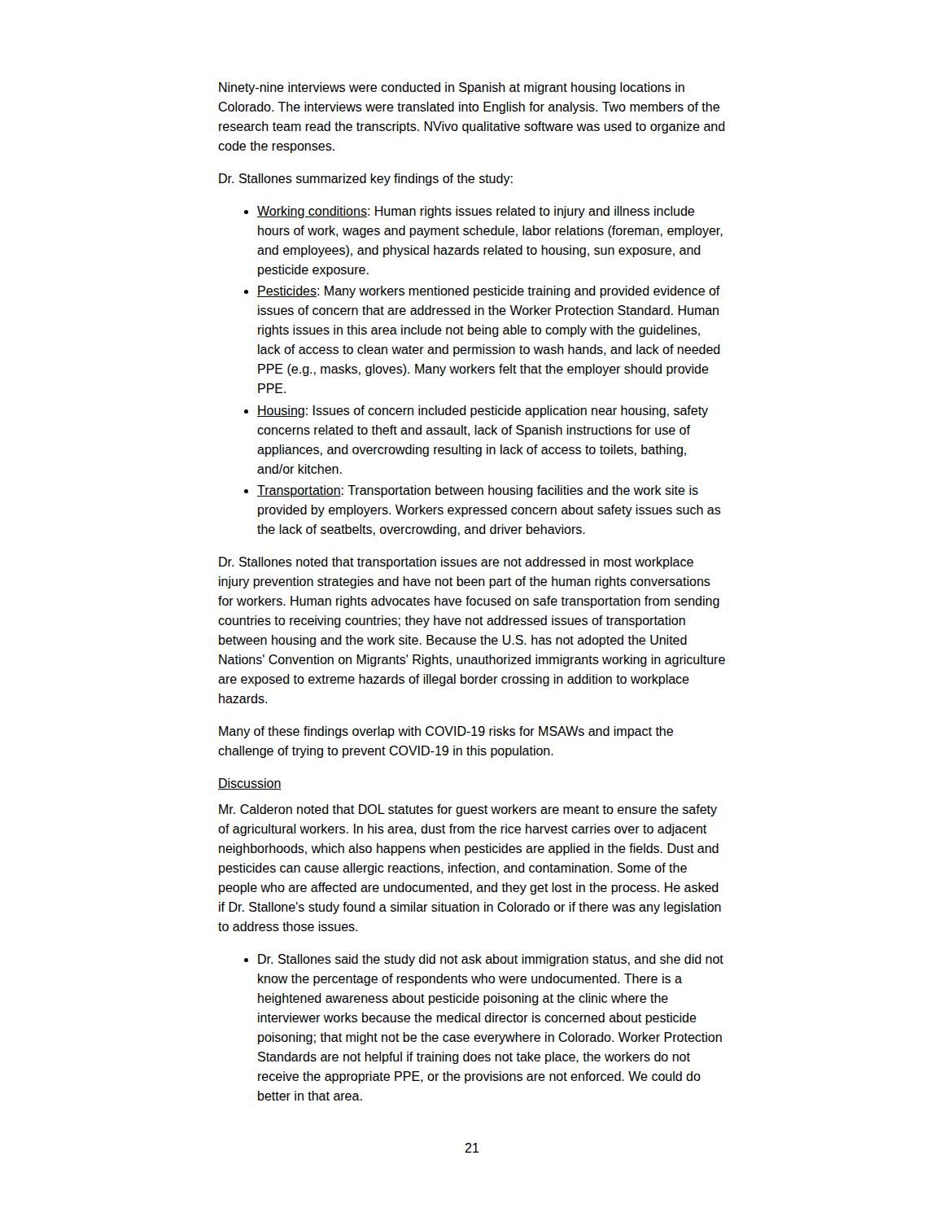Ninety-nine interviews were conducted in Spanish at migrant housing locations in Colorado. The interviews were translated into English for analysis. Two members of the research team read the transcripts. NVivo qualitative software was used to organize and code the responses.
Dr. Stallones summarized key findings of the study:
Working conditions: Human rights issues related to injury and illness include hours of work, wages and payment schedule, labor relations (foreman, employer, and employees), and physical hazards related to housing, sun exposure, and pesticide exposure.
Pesticides: Many workers mentioned pesticide training and provided evidence of issues of concern that are addressed in the Worker Protection Standard. Human rights issues in this area include not being able to comply with the guidelines, lack of access to clean water and permission to wash hands, and lack of needed PPE (e.g., masks, gloves). Many workers felt that the employer should provide PPE.
Housing: Issues of concern included pesticide application near housing, safety concerns related to theft and assault, lack of Spanish instructions for use of appliances, and overcrowding resulting in lack of access to toilets, bathing, and/or kitchen.
Transportation: Transportation between housing facilities and the work site is provided by employers. Workers expressed concern about safety issues such as the lack of seatbelts, overcrowding, and driver behaviors.
Dr. Stallones noted that transportation issues are not addressed in most workplace injury prevention strategies and have not been part of the human rights conversations for workers. Human rights advocates have focused on safe transportation from sending countries to receiving countries; they have not addressed issues of transportation between housing and the work site. Because the U.S. has not adopted the United Nations' Convention on Migrants' Rights, unauthorized immigrants working in agriculture are exposed to extreme hazards of illegal border crossing in addition to workplace hazards.
Many of these findings overlap with COVID-19 risks for MSAWs and impact the challenge of trying to prevent COVID-19 in this population.
Discussion
Mr. Calderon noted that DOL statutes for guest workers are meant to ensure the safety of agricultural workers. In his area, dust from the rice harvest carries over to adjacent neighborhoods, which also happens when pesticides are applied in the fields. Dust and pesticides can cause allergic reactions, infection, and contamination. Some of the people who are affected are undocumented, and they get lost in the process. He asked if Dr. Stallone's study found a similar situation in Colorado or if there was any legislation to address those issues.
Dr. Stallones said the study did not ask about immigration status, and she did not know the percentage of respondents who were undocumented. There is a heightened awareness about pesticide poisoning at the clinic where the interviewer works because the medical director is concerned about pesticide poisoning; that might not be the case everywhere in Colorado. Worker Protection Standards are not helpful if training does not take place, the workers do not receive the appropriate PPE, or the provisions are not enforced. We could do better in that area.
21